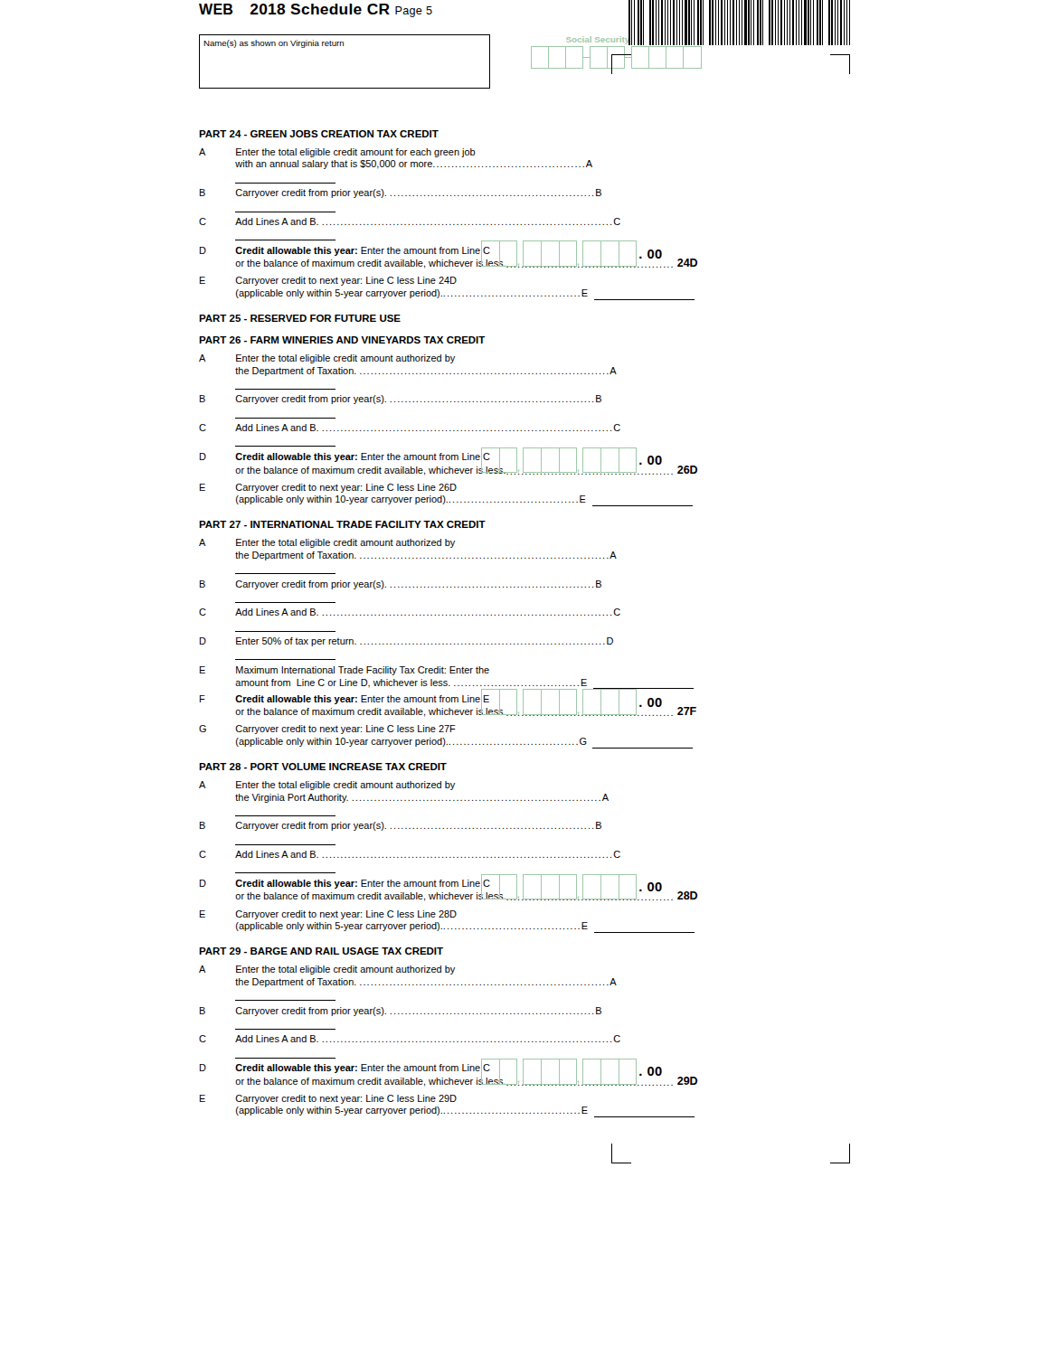WEB2018 Schedule CR Page 5
Name(s) as shown on Virginia return
Social Security Number
PART 24 - GREEN JOBS CREATION TAX CREDIT
| A | Enter the total eligible credit amount for each green job with an annual salary that is $50,000 or more ......................................... A |
| B | Carryover credit from prior year(s). ....................................................... B |
| C | Add Lines A and B. .............................................................................. C |
| D | Credit allowable this year: Enter the amount from Line C or the balance of maximum credit available, whichever is less. ............................................. 24D . 00 |
| E | Carryover credit to next year: Line C less Line 24D (applicable only within 5-year carryover period). ..................................... E |
PART 25 - RESERVED FOR FUTURE USE
PART 26 - FARM WINERIES AND VINEYARDS TAX CREDIT
| A | Enter the total eligible credit amount authorized by the Department of Taxation. ................................................................... A |
| B | Carryover credit from prior year(s). ....................................................... B |
| C | Add Lines A and B. .............................................................................. C |
| D | Credit allowable this year: Enter the amount from Line C or the balance of maximum credit available, whichever is less. ............................................. 26D . 00 |
| E | Carryover credit to next year: Line C less Line 26D (applicable only within 10-year carryover period). ................................... E |
PART 27 - INTERNATIONAL TRADE FACILITY TAX CREDIT
| A | Enter the total eligible credit amount authorized by the Department of Taxation. ................................................................... A |
| B | Carryover credit from prior year(s). ....................................................... B |
| C | Add Lines A and B. .............................................................................. C |
| D | Enter 50% of tax per return. .................................................................. D |
| E | Maximum International Trade Facility Tax Credit: Enter the amount from Line C or Line D, whichever is less. .................................. E |
| F | Credit allowable this year: Enter the amount from Line E or the balance of maximum credit available, whichever is less. ............................................. 27F . 00 |
| G | Carryover credit to next year: Line C less Line 27F (applicable only within 10-year carryover period). ................................... G |
PART 28 - PORT VOLUME INCREASE TAX CREDIT
| A | Enter the total eligible credit amount authorized by the Virginia Port Authority. ................................................................... A |
| B | Carryover credit from prior year(s). ....................................................... B |
| C | Add Lines A and B. .............................................................................. C |
| D | Credit allowable this year: Enter the amount from Line C or the balance of maximum credit available, whichever is less. ............................................. 28D . 00 |
| E | Carryover credit to next year: Line C less Line 28D (applicable only within 5-year carryover period). ..................................... E |
PART 29 - BARGE AND RAIL USAGE TAX CREDIT
| A | Enter the total eligible credit amount authorized by the Department of Taxation. ................................................................... A |
| B | Carryover credit from prior year(s). ....................................................... B |
| C | Add Lines A and B. .............................................................................. C |
| D | Credit allowable this year: Enter the amount from Line C or the balance of maximum credit available, whichever is less. ............................................. 29D . 00 |
| E | Carryover credit to next year: Line C less Line 29D (applicable only within 5-year carryover period). ..................................... E |